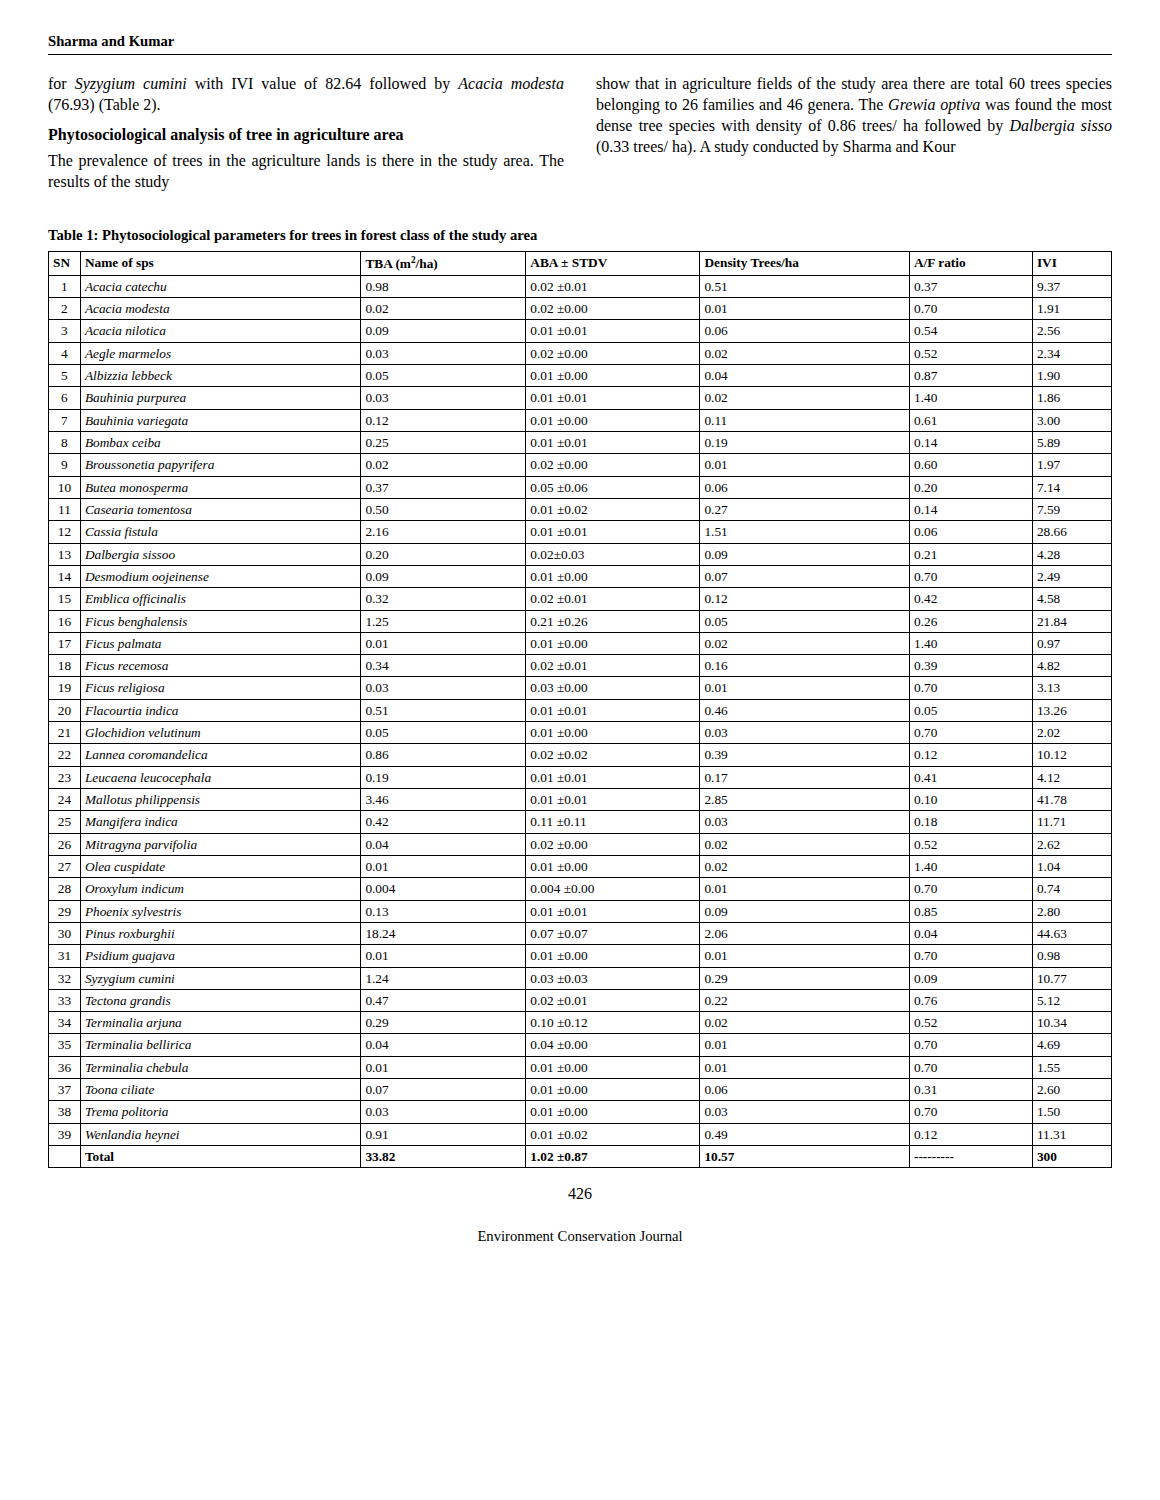Sharma and Kumar
for Syzygium cumini with IVI value of 82.64 followed by Acacia modesta (76.93) (Table 2).
Phytosociological analysis of tree in agriculture area
The prevalence of trees in the agriculture lands is there in the study area. The results of the study
show that in agriculture fields of the study area there are total 60 trees species belonging to 26 families and 46 genera. The Grewia optiva was found the most dense tree species with density of 0.86 trees/ ha followed by Dalbergia sisso (0.33 trees/ ha). A study conducted by Sharma and Kour
Table 1: Phytosociological parameters for trees in forest class of the study area
| SN | Name of sps | TBA (m 2 /ha) | ABA ± STDV | Density Trees/ha | A/F ratio | IVI |
| --- | --- | --- | --- | --- | --- | --- |
| 1 | Acacia catechu | 0.98 | 0.02 ±0.01 | 0.51 | 0.37 | 9.37 |
| 2 | Acacia modesta | 0.02 | 0.02 ±0.00 | 0.01 | 0.70 | 1.91 |
| 3 | Acacia nilotica | 0.09 | 0.01 ±0.01 | 0.06 | 0.54 | 2.56 |
| 4 | Aegle marmelos | 0.03 | 0.02 ±0.00 | 0.02 | 0.52 | 2.34 |
| 5 | Albizzia lebbeck | 0.05 | 0.01 ±0.00 | 0.04 | 0.87 | 1.90 |
| 6 | Bauhinia purpurea | 0.03 | 0.01 ±0.01 | 0.02 | 1.40 | 1.86 |
| 7 | Bauhinia variegata | 0.12 | 0.01 ±0.00 | 0.11 | 0.61 | 3.00 |
| 8 | Bombax ceiba | 0.25 | 0.01 ±0.01 | 0.19 | 0.14 | 5.89 |
| 9 | Broussonetia papyrifera | 0.02 | 0.02 ±0.00 | 0.01 | 0.60 | 1.97 |
| 10 | Butea monosperma | 0.37 | 0.05 ±0.06 | 0.06 | 0.20 | 7.14 |
| 11 | Casearia tomentosa | 0.50 | 0.01 ±0.02 | 0.27 | 0.14 | 7.59 |
| 12 | Cassia fistula | 2.16 | 0.01 ±0.01 | 1.51 | 0.06 | 28.66 |
| 13 | Dalbergia sissoo | 0.20 | 0.02±0.03 | 0.09 | 0.21 | 4.28 |
| 14 | Desmodium oojeinense | 0.09 | 0.01 ±0.00 | 0.07 | 0.70 | 2.49 |
| 15 | Emblica officinalis | 0.32 | 0.02 ±0.01 | 0.12 | 0.42 | 4.58 |
| 16 | Ficus benghalensis | 1.25 | 0.21 ±0.26 | 0.05 | 0.26 | 21.84 |
| 17 | Ficus palmata | 0.01 | 0.01 ±0.00 | 0.02 | 1.40 | 0.97 |
| 18 | Ficus recemosa | 0.34 | 0.02 ±0.01 | 0.16 | 0.39 | 4.82 |
| 19 | Ficus religiosa | 0.03 | 0.03 ±0.00 | 0.01 | 0.70 | 3.13 |
| 20 | Flacourtia indica | 0.51 | 0.01 ±0.01 | 0.46 | 0.05 | 13.26 |
| 21 | Glochidion velutinum | 0.05 | 0.01 ±0.00 | 0.03 | 0.70 | 2.02 |
| 22 | Lannea coromandelica | 0.86 | 0.02 ±0.02 | 0.39 | 0.12 | 10.12 |
| 23 | Leucaena leucocephala | 0.19 | 0.01 ±0.01 | 0.17 | 0.41 | 4.12 |
| 24 | Mallotus philippensis | 3.46 | 0.01 ±0.01 | 2.85 | 0.10 | 41.78 |
| 25 | Mangifera indica | 0.42 | 0.11 ±0.11 | 0.03 | 0.18 | 11.71 |
| 26 | Mitragyna parvifolia | 0.04 | 0.02 ±0.00 | 0.02 | 0.52 | 2.62 |
| 27 | Olea cuspidate | 0.01 | 0.01 ±0.00 | 0.02 | 1.40 | 1.04 |
| 28 | Oroxylum indicum | 0.004 | 0.004 ±0.00 | 0.01 | 0.70 | 0.74 |
| 29 | Phoenix sylvestris | 0.13 | 0.01 ±0.01 | 0.09 | 0.85 | 2.80 |
| 30 | Pinus roxburghii | 18.24 | 0.07 ±0.07 | 2.06 | 0.04 | 44.63 |
| 31 | Psidium guajava | 0.01 | 0.01 ±0.00 | 0.01 | 0.70 | 0.98 |
| 32 | Syzygium cumini | 1.24 | 0.03 ±0.03 | 0.29 | 0.09 | 10.77 |
| 33 | Tectona grandis | 0.47 | 0.02 ±0.01 | 0.22 | 0.76 | 5.12 |
| 34 | Terminalia arjuna | 0.29 | 0.10 ±0.12 | 0.02 | 0.52 | 10.34 |
| 35 | Terminalia bellirica | 0.04 | 0.04 ±0.00 | 0.01 | 0.70 | 4.69 |
| 36 | Terminalia chebula | 0.01 | 0.01 ±0.00 | 0.01 | 0.70 | 1.55 |
| 37 | Toona ciliate | 0.07 | 0.01 ±0.00 | 0.06 | 0.31 | 2.60 |
| 38 | Trema politoria | 0.03 | 0.01 ±0.00 | 0.03 | 0.70 | 1.50 |
| 39 | Wenlandia heynei | 0.91 | 0.01 ±0.02 | 0.49 | 0.12 | 11.31 |
| | Total | 33.82 | 1.02 ±0.87 | 10.57 | --------- | 300 |
426
Environment Conservation Journal